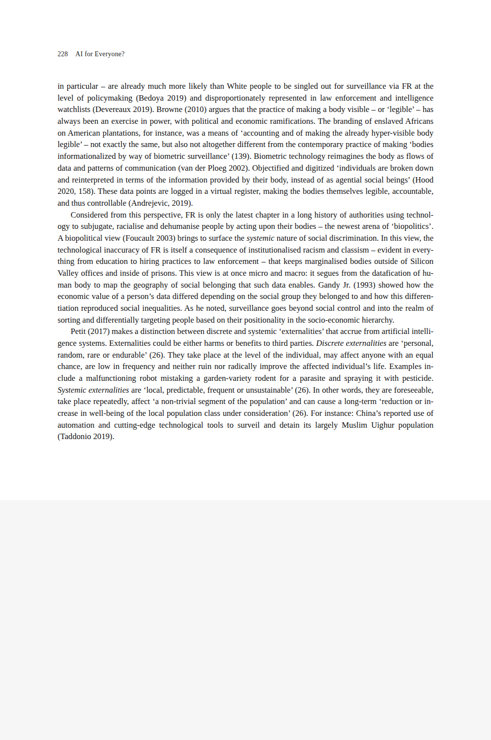228 AI for Everyone?
Page 228
in particular – are already much more likely than White people to be singled out for surveillance via FR at the level of policymaking (Bedoya 2019) and disproportionately represented in law enforcement and intelligence watchlists (Devereaux 2019). Browne (2010) argues that the practice of making a body visible – or ‘legible’ – has always been an exercise in power, with political and economic ramifications. The branding of enslaved Africans on American plantations, for instance, was a means of ‘accounting and of making the already hyper-visible body legible’ – not exactly the same, but also not altogether different from the contemporary practice of making ‘bodies informationalized by way of biometric surveillance’ (139). Biometric technology reimagines the body as flows of data and patterns of communication (van der Ploeg 2002). Objectified and digitized ‘individuals are broken down and reinterpreted in terms of the information provided by their body, instead of as agential social beings’ (Hood 2020, 158). These data points are logged in a virtual register, making the bodies themselves legible, accountable, and thus controllable (Andrejevic, 2019).
Considered from this perspective, FR is only the latest chapter in a long history of authorities using technology to subjugate, racialise and dehumanise people by acting upon their bodies – the newest arena of ‘biopolitics’. A biopolitical view (Foucault 2003) brings to surface the systemic nature of social discrimination. In this view, the technological inaccuracy of FR is itself a consequence of institutionalised racism and classism – evident in everything from education to hiring practices to law enforcement – that keeps marginalised bodies outside of Silicon Valley offices and inside of prisons. This view is at once micro and macro: it segues from the datafication of human body to map the geography of social belonging that such data enables. Gandy Jr. (1993) showed how the economic value of a person’s data differed depending on the social group they belonged to and how this differentiation reproduced social inequalities. As he noted, surveillance goes beyond social control and into the realm of sorting and differentially targeting people based on their positionality in the socio-economic hierarchy.
Petit (2017) makes a distinction between discrete and systemic ‘externalities’ that accrue from artificial intelligence systems. Externalities could be either harms or benefits to third parties. Discrete externalities are ‘personal, random, rare or endurable’ (26). They take place at the level of the individual, may affect anyone with an equal chance, are low in frequency and neither ruin nor radically improve the affected individual’s life. Examples include a malfunctioning robot mistaking a garden-variety rodent for a parasite and spraying it with pesticide. Systemic externalities are ‘local, predictable, frequent or unsustainable’ (26). In other words, they are foreseeable, take place repeatedly, affect ‘a non-trivial segment of the population’ and can cause a long-term ‘reduction or increase in well-being of the local population class under consideration’ (26). For instance: China’s reported use of automation and cutting-edge technological tools to surveil and detain its largely Muslim Uighur population (Taddonio 2019).